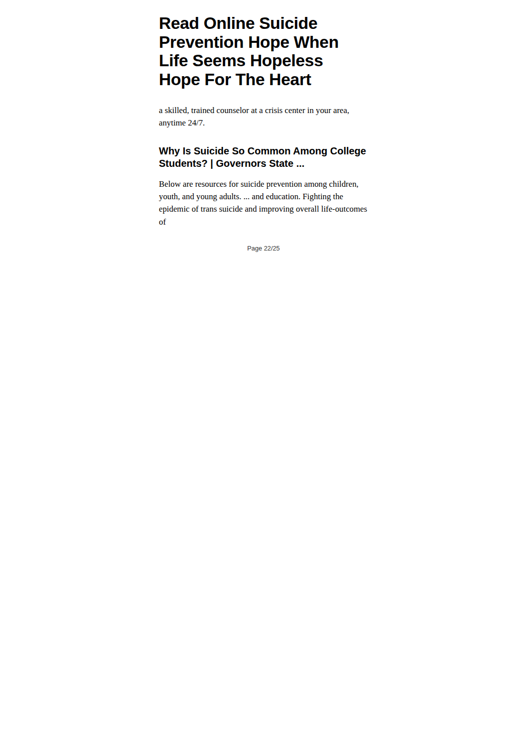Read Online Suicide Prevention Hope When Life Seems Hopeless Hope For The Heart
a skilled, trained counselor at a crisis center in your area, anytime 24/7.
Why Is Suicide So Common Among College Students? | Governors State ...
Below are resources for suicide prevention among children, youth, and young adults. ... and education. Fighting the epidemic of trans suicide and improving overall life-outcomes of
Page 22/25